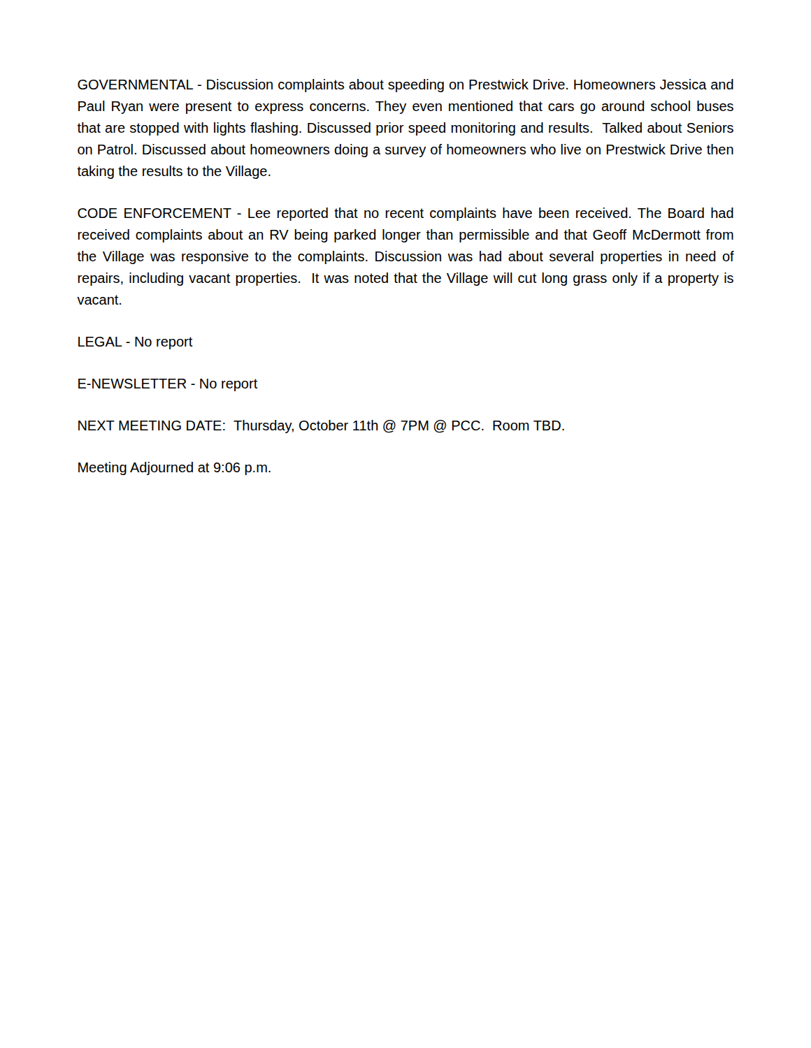GOVERNMENTAL - Discussion complaints about speeding on Prestwick Drive. Homeowners Jessica and Paul Ryan were present to express concerns. They even mentioned that cars go around school buses that are stopped with lights flashing. Discussed prior speed monitoring and results. Talked about Seniors on Patrol. Discussed about homeowners doing a survey of homeowners who live on Prestwick Drive then taking the results to the Village.
CODE ENFORCEMENT - Lee reported that no recent complaints have been received. The Board had received complaints about an RV being parked longer than permissible and that Geoff McDermott from the Village was responsive to the complaints. Discussion was had about several properties in need of repairs, including vacant properties. It was noted that the Village will cut long grass only if a property is vacant.
LEGAL - No report
E-NEWSLETTER - No report
NEXT MEETING DATE: Thursday, October 11th @ 7PM @ PCC. Room TBD.
Meeting Adjourned at 9:06 p.m.